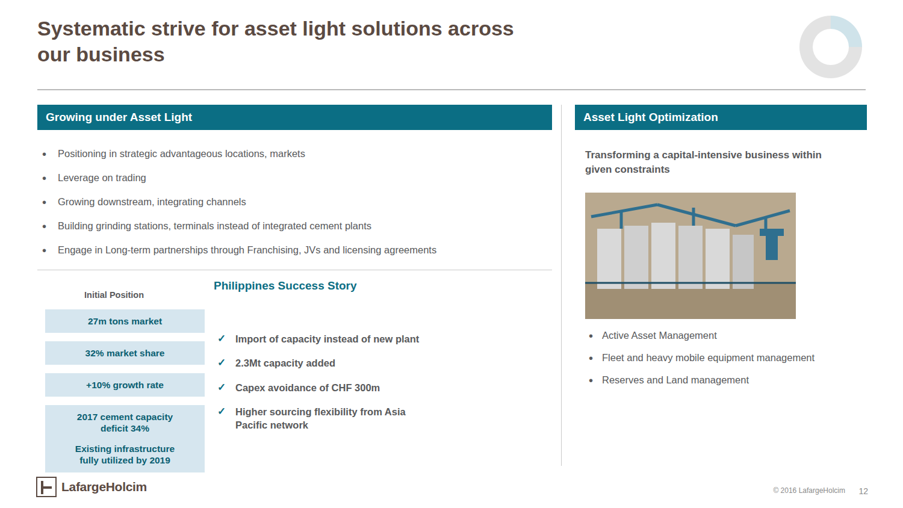Systematic strive for asset light solutions across
our business
Growing under Asset Light
Asset Light Optimization
Positioning in strategic advantageous locations, markets
Leverage on trading
Growing downstream, integrating channels
Building grinding stations, terminals instead of integrated cement plants
Engage in Long-term partnerships through Franchising, JVs and licensing agreements
Philippines Success Story
Initial Position
27m tons market
32% market share
+10% growth rate
2017 cement capacity
deficit 34%
Existing infrastructure
fully utilized by 2019
Import of capacity instead of new plant
2.3Mt capacity added
Capex avoidance of CHF 300m
Higher sourcing flexibility from Asia
Pacific network
Transforming a capital-intensive business within given constraints
Active Asset Management
Fleet and heavy mobile equipment management
Reserves and Land management
LafargeHolcim
© 2016 LafargeHolcim
12